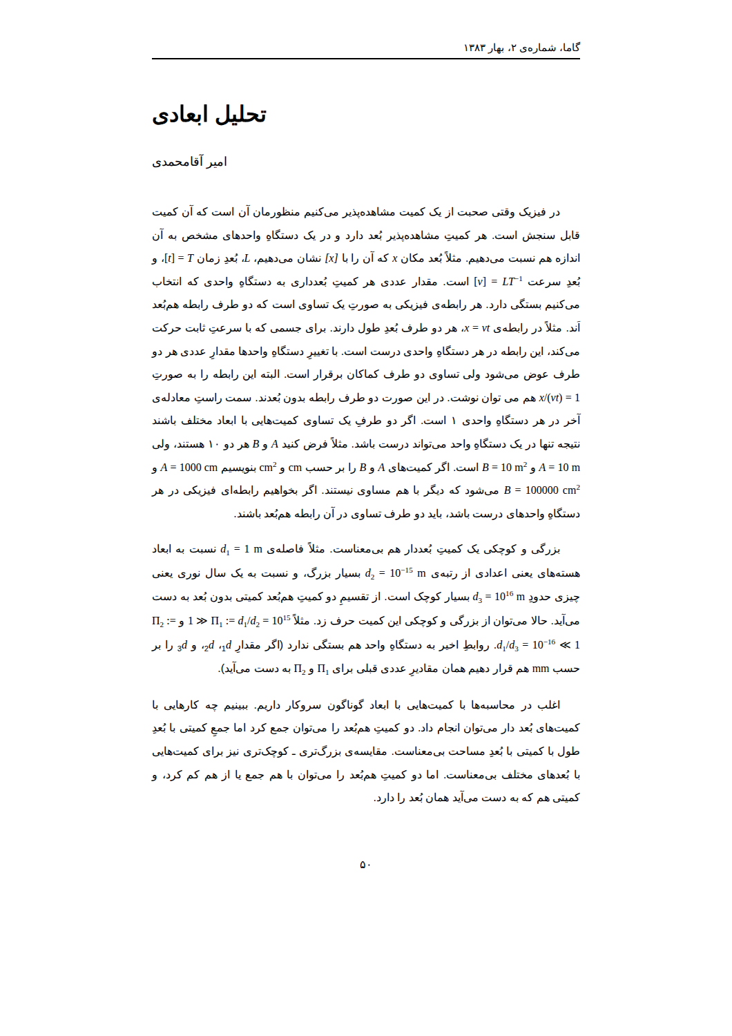گاما، شماره‌ی ۲، بهار ۱۳۸۳
تحلیل ابعادی
امیر آقامحمدی
در فیزیک وقتی صحبت از یک کمیت مشاهده‌پذیر می‌کنیم منظورمان آن است که آن کمیت قابل سنجش است. هر کمیتِ مشاهده‌پذیر بُعد دارد و در یک دستگاهِ واحدهای مشخص به آن اندازه هم نسبت می‌دهیم. مثلاً بُعد مکان x که آن را با [x] نشان می‌دهیم، L، بُعدِ زمان [t] = T، و بُعدِ سرعت [v] = LT−1 است. مقدار عددی هر کمیتِ بُعدداری به دستگاهِ واحدی که انتخاب می‌کنیم بستگی دارد. هر رابطه‌ی فیزیکی به صورتِ یک تساوی است که دو طرف رابطه هم‌بُعد اَند. مثلاً در رابطه‌ی x = vt، هر دو طرف بُعدِ طول دارند. برای جسمی که با سرعتِ ثابت حرکت می‌کند، این رابطه در هر دستگاهِ واحدی درست است. با تغییرِ دستگاهِ واحدها مقدارِ عددی هر دو طرف عوض می‌شود ولی تساوی دو طرف کماکان برقرار است. البته این رابطه را به صورتِ x/(vt) = 1 هم می توان نوشت. در این صورت دو طرف رابطه بدون بُعدند. سمت راستِ معادله‌ی آخر در هر دستگاهِ واحدی ۱ است. اگر دو طرفِ یک تساوی کمیت‌هایی با ابعاد مختلف باشند نتیجه تنها در یک دستگاهِ واحد می‌تواند درست باشد. مثلاً فرض کنید A و B هر دو ۱۰ هستند، ولی A = 10 m و B = 10 m2 است. اگر کمیت‌های A و B را بر حسب cm و cm2 بنویسیم A = 1000 cm و B = 100000 cm2 می‌شود که دیگر با هم مساوی نیستند. اگر بخواهیم رابطه‌ای فیزیکی در هر دستگاهِ واحدهای درست باشد، باید دو طرف تساوی در آن رابطه هم‌بُعد باشند.
بزرگی و کوچکی یک کمیتِ بُعددار هم بی‌معناست. مثلاً فاصله‌ی d1 = 1 m نسبت به ابعاد هسته‌های یعنی اعدادی از رتبه‌ی d2 = 10−15 m بسیار بزرگ، و نسبت به یک سال نوری یعنی چیزی حدودِ d3 = 1016 m بسیار کوچک است. از تقسیمِ دو کمیتِ هم‌بُعد کمیتی بدون بُعد به دست می‌آید. حالا می‌توان از بزرگی و کوچکی این کمیت حرف زد. مثلاً 1 ≫ Π1 := d1/d2 = 1015 و Π2 := d1/d3 = 10−16 ≪ 1. روابطِ اخیر به دستگاهِ واحد هم بستگی ندارد (اگر مقدارِ d1، d2، و d3 را بر حسب mm هم قرار دهیم همان مقادیرِ عددی قبلی برای Π1 و Π2 به دست می‌آید).
اغلب در محاسبه‌ها با کمیت‌هایی با ابعاد گوناگون سروکار داریم. ببینیم چه کارهایی با کمیت‌های بُعد دار می‌توان انجام داد. دو کمیتِ هم‌بُعد را می‌توان جمع کرد اما جمعِ کمیتی با بُعدِ طول با کمیتی با بُعدِ مساحت بی‌معناست. مقایسه‌ی بزرگ‌تری ـ کوچک‌تری نیز برای کمیت‌هایی با بُعدهای مختلف بی‌معناست. اما دو کمیتِ هم‌بُعد را می‌توان با هم جمع یا از هم کم کرد، و کمیتی هم که به دست می‌آید همان بُعد را دارد.
۵۰